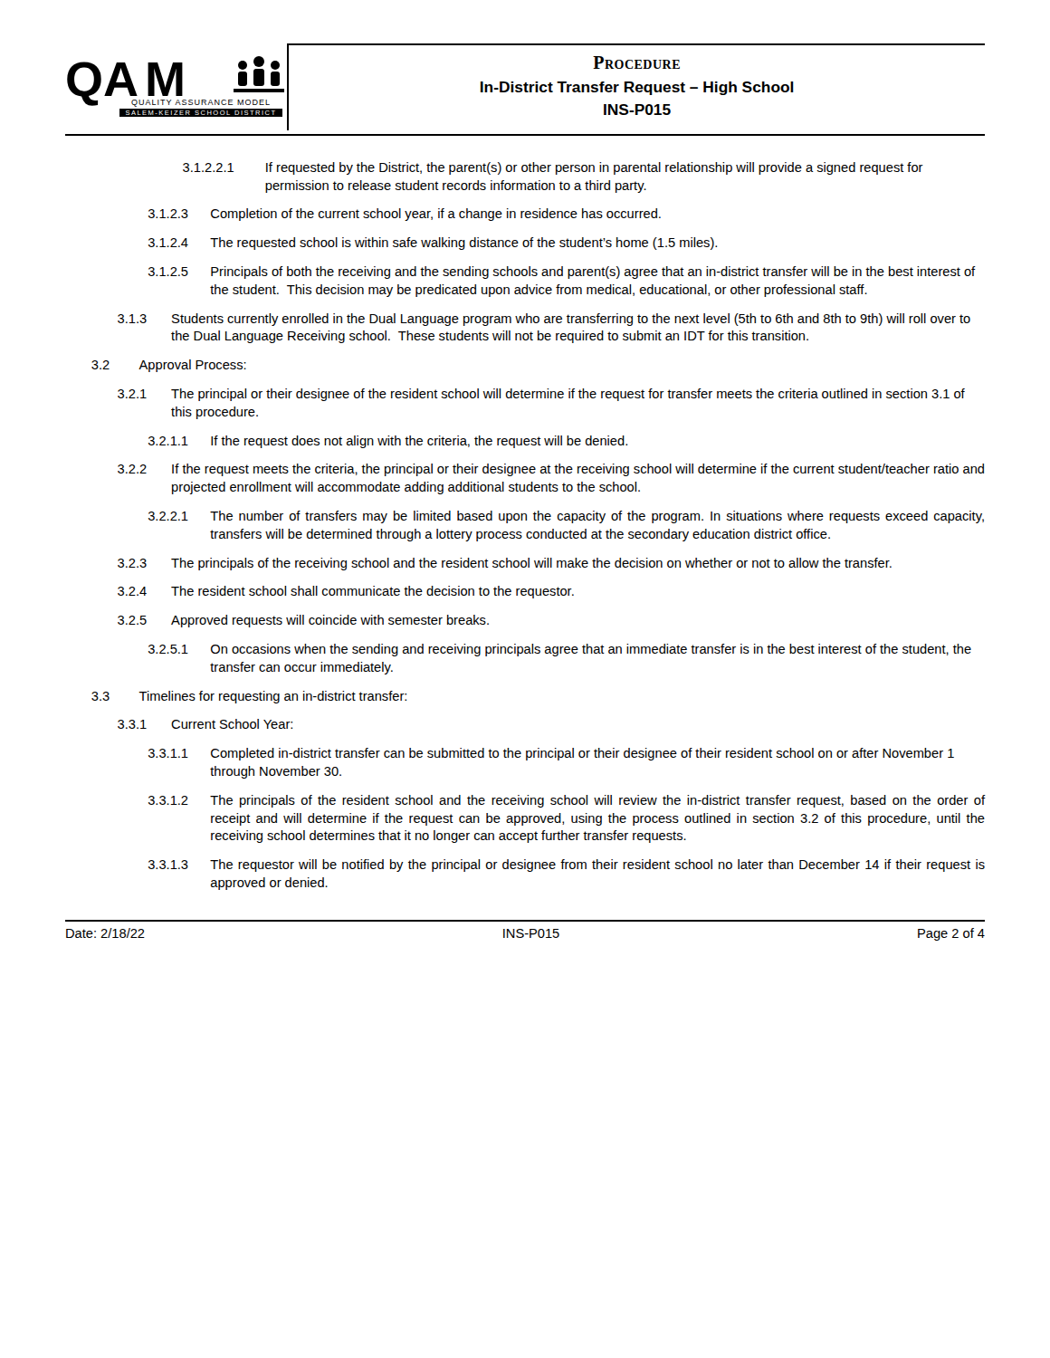Q A M QUALITY ASSURANCE MODEL SALEM-KEIZER SCHOOL DISTRICT
Procedure
In-District Transfer Request – High School
INS-P015
3.1.2.2.1 If requested by the District, the parent(s) or other person in parental relationship will provide a signed request for permission to release student records information to a third party.
3.1.2.3 Completion of the current school year, if a change in residence has occurred.
3.1.2.4 The requested school is within safe walking distance of the student’s home (1.5 miles).
3.1.2.5 Principals of both the receiving and the sending schools and parent(s) agree that an in-district transfer will be in the best interest of the student. This decision may be predicated upon advice from medical, educational, or other professional staff.
3.1.3 Students currently enrolled in the Dual Language program who are transferring to the next level (5th to 6th and 8th to 9th) will roll over to the Dual Language Receiving school. These students will not be required to submit an IDT for this transition.
3.2 Approval Process:
3.2.1 The principal or their designee of the resident school will determine if the request for transfer meets the criteria outlined in section 3.1 of this procedure.
3.2.1.1 If the request does not align with the criteria, the request will be denied.
3.2.2 If the request meets the criteria, the principal or their designee at the receiving school will determine if the current student/teacher ratio and projected enrollment will accommodate adding additional students to the school.
3.2.2.1 The number of transfers may be limited based upon the capacity of the program. In situations where requests exceed capacity, transfers will be determined through a lottery process conducted at the secondary education district office.
3.2.3 The principals of the receiving school and the resident school will make the decision on whether or not to allow the transfer.
3.2.4 The resident school shall communicate the decision to the requestor.
3.2.5 Approved requests will coincide with semester breaks.
3.2.5.1 On occasions when the sending and receiving principals agree that an immediate transfer is in the best interest of the student, the transfer can occur immediately.
3.3 Timelines for requesting an in-district transfer:
3.3.1 Current School Year:
3.3.1.1 Completed in-district transfer can be submitted to the principal or their designee of their resident school on or after November 1 through November 30.
3.3.1.2 The principals of the resident school and the receiving school will review the in-district transfer request, based on the order of receipt and will determine if the request can be approved, using the process outlined in section 3.2 of this procedure, until the receiving school determines that it no longer can accept further transfer requests.
3.3.1.3 The requestor will be notified by the principal or designee from their resident school no later than December 14 if their request is approved or denied.
Date: 2/18/22
INS-P015
Page 2 of 4